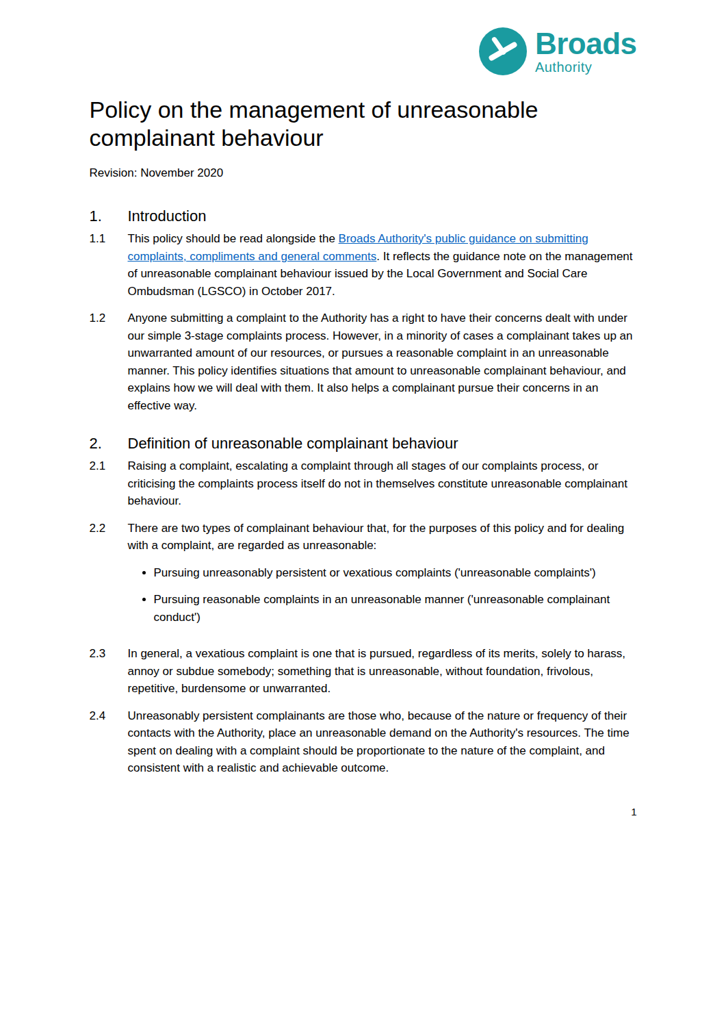Broads Authority
Policy on the management of unreasonable complainant behaviour
Revision: November 2020
1. Introduction
1.1 This policy should be read alongside the Broads Authority's public guidance on submitting complaints, compliments and general comments. It reflects the guidance note on the management of unreasonable complainant behaviour issued by the Local Government and Social Care Ombudsman (LGSCO) in October 2017.
1.2 Anyone submitting a complaint to the Authority has a right to have their concerns dealt with under our simple 3-stage complaints process. However, in a minority of cases a complainant takes up an unwarranted amount of our resources, or pursues a reasonable complaint in an unreasonable manner. This policy identifies situations that amount to unreasonable complainant behaviour, and explains how we will deal with them. It also helps a complainant pursue their concerns in an effective way.
2. Definition of unreasonable complainant behaviour
2.1 Raising a complaint, escalating a complaint through all stages of our complaints process, or criticising the complaints process itself do not in themselves constitute unreasonable complainant behaviour.
2.2 There are two types of complainant behaviour that, for the purposes of this policy and for dealing with a complaint, are regarded as unreasonable:
Pursuing unreasonably persistent or vexatious complaints ('unreasonable complaints')
Pursuing reasonable complaints in an unreasonable manner ('unreasonable complainant conduct')
2.3 In general, a vexatious complaint is one that is pursued, regardless of its merits, solely to harass, annoy or subdue somebody; something that is unreasonable, without foundation, frivolous, repetitive, burdensome or unwarranted.
2.4 Unreasonably persistent complainants are those who, because of the nature or frequency of their contacts with the Authority, place an unreasonable demand on the Authority's resources. The time spent on dealing with a complaint should be proportionate to the nature of the complaint, and consistent with a realistic and achievable outcome.
1